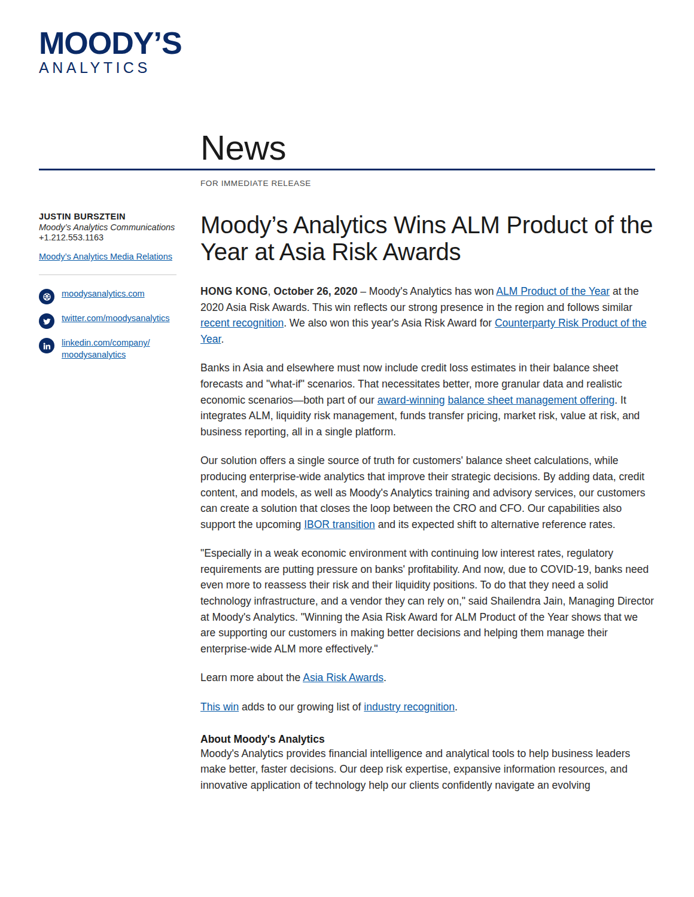MOODY’S
ANALYTICS
News
FOR IMMEDIATE RELEASE
Justin Bursztein
Moody’s Analytics Communications
+1.212.553.1163
Moody’s Analytics Media Relations
moodysanalytics.com
twitter.com/moodysanalytics
linkedin.com/company/
moodysanalytics
Moody’s Analytics Wins ALM Product of the Year at Asia Risk Awards
HONG KONG, October 26, 2020 – Moody's Analytics has won ALM Product of the Year at the 2020 Asia Risk Awards. This win reflects our strong presence in the region and follows similar recent recognition. We also won this year's Asia Risk Award for Counterparty Risk Product of the Year.
Banks in Asia and elsewhere must now include credit loss estimates in their balance sheet forecasts and "what-if" scenarios. That necessitates better, more granular data and realistic economic scenarios—both part of our award-winning balance sheet management offering. It integrates ALM, liquidity risk management, funds transfer pricing, market risk, value at risk, and business reporting, all in a single platform.
Our solution offers a single source of truth for customers' balance sheet calculations, while producing enterprise-wide analytics that improve their strategic decisions. By adding data, credit content, and models, as well as Moody's Analytics training and advisory services, our customers can create a solution that closes the loop between the CRO and CFO. Our capabilities also support the upcoming IBOR transition and its expected shift to alternative reference rates.
"Especially in a weak economic environment with continuing low interest rates, regulatory requirements are putting pressure on banks' profitability. And now, due to COVID-19, banks need even more to reassess their risk and their liquidity positions. To do that they need a solid technology infrastructure, and a vendor they can rely on," said Shailendra Jain, Managing Director at Moody's Analytics. "Winning the Asia Risk Award for ALM Product of the Year shows that we are supporting our customers in making better decisions and helping them manage their enterprise-wide ALM more effectively."
Learn more about the Asia Risk Awards.
This win adds to our growing list of industry recognition.
About Moody's Analytics
Moody's Analytics provides financial intelligence and analytical tools to help business leaders make better, faster decisions. Our deep risk expertise, expansive information resources, and innovative application of technology help our clients confidently navigate an evolving